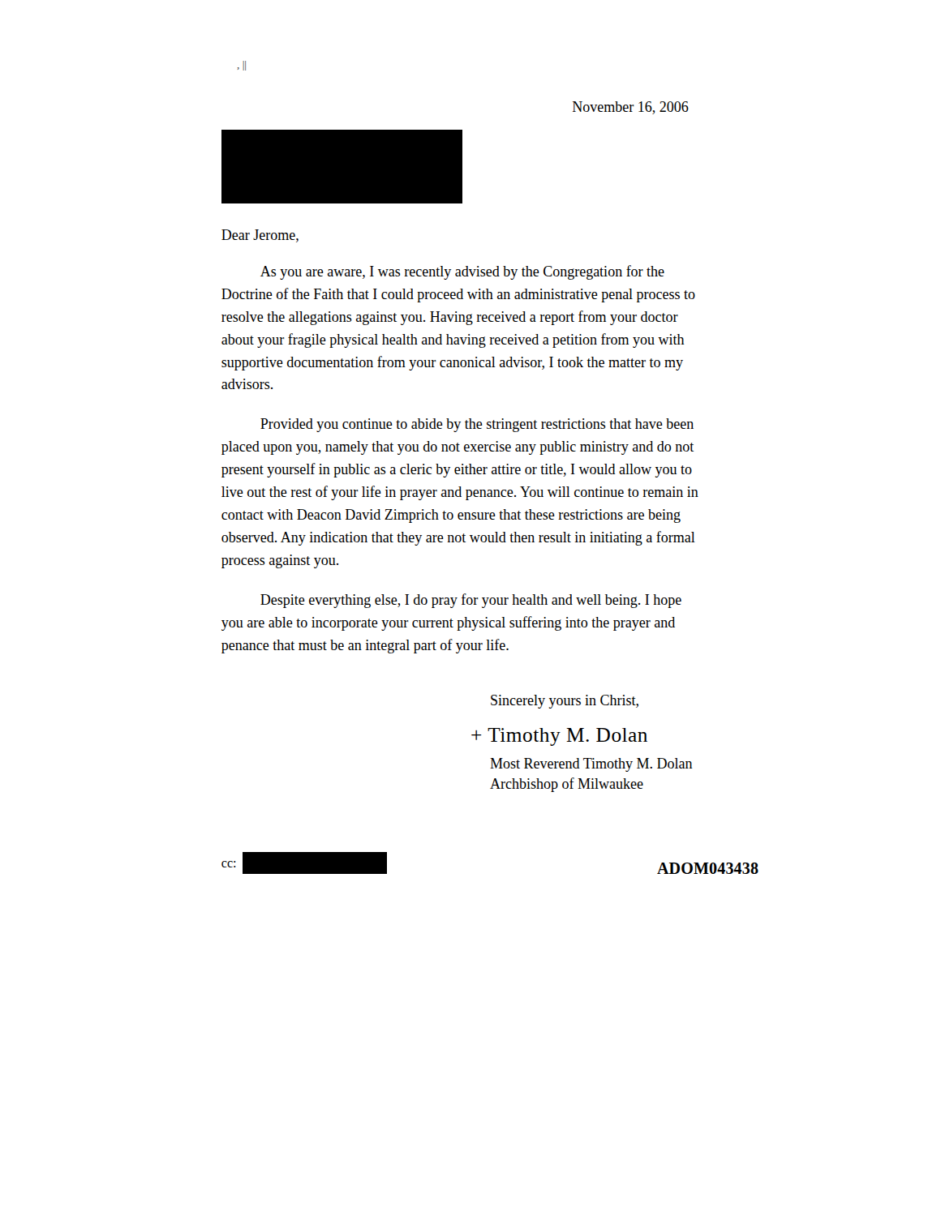, ||
November 16, 2006
Dear Jerome,
As you are aware, I was recently advised by the Congregation for the Doctrine of the Faith that I could proceed with an administrative penal process to resolve the allegations against you. Having received a report from your doctor about your fragile physical health and having received a petition from you with supportive documentation from your canonical advisor, I took the matter to my advisors.
Provided you continue to abide by the stringent restrictions that have been placed upon you, namely that you do not exercise any public ministry and do not present yourself in public as a cleric by either attire or title, I would allow you to live out the rest of your life in prayer and penance. You will continue to remain in contact with Deacon David Zimprich to ensure that these restrictions are being observed. Any indication that they are not would then result in initiating a formal process against you.
Despite everything else, I do pray for your health and well being. I hope you are able to incorporate your current physical suffering into the prayer and penance that must be an integral part of your life.
Sincerely yours in Christ,
+ Timothy M. Dolan
Most Reverend Timothy M. Dolan
Archbishop of Milwaukee
cc:
ADOM043438